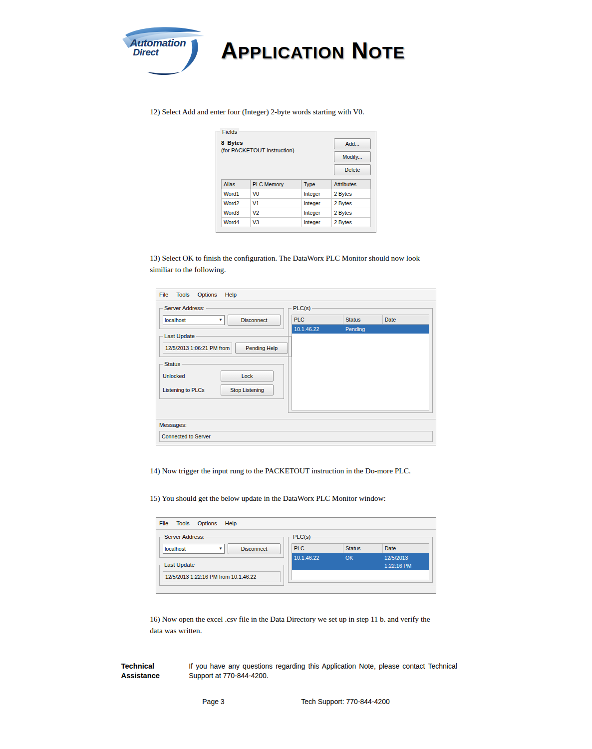Automation
Direct
APPLICATION NOTE
12) Select Add and enter four (Integer) 2-byte words starting with V0.
Fields
8 Bytes
(for PACKETOUT instruction)
Add...
Modify...
Delete
| Alias | PLC Memory | Type | Attributes |
| --- | --- | --- | --- |
| Word1 | V0 | Integer | 2 Bytes |
| Word2 | V1 | Integer | 2 Bytes |
| Word3 | V2 | Integer | 2 Bytes |
| Word4 | V3 | Integer | 2 Bytes |
13) Select OK to finish the configuration. The DataWorx PLC Monitor should now look similiar to the following.
File Tools Options Help
Server Address:
localhost▼
Disconnect
Last Update
12/5/2013 1:06:21 PM from
Pending Help
Status
Unlocked
Lock
Listening to PLCs
Stop Listening
PLC(s)
PLC
Status
Date
10.1.46.22
Pending
Messages:
Connected to Server
14) Now trigger the input rung to the PACKETOUT instruction in the Do-more PLC.
15) You should get the below update in the DataWorx PLC Monitor window:
File Tools Options Help
Server Address:
localhost▼
Disconnect
Last Update
12/5/2013 1:22:16 PM from 10.1.46.22
PLC(s)
PLC
Status
Date
10.1.46.22
OK
12/5/2013 1:22:16 PM
16) Now open the excel .csv file in the Data Directory we set up in step 11 b. and verify the data was written.
Technical
Assistance
If you have any questions regarding this Application Note, please contact Technical Support at 770-844-4200.
Page 3
Tech Support: 770-844-4200